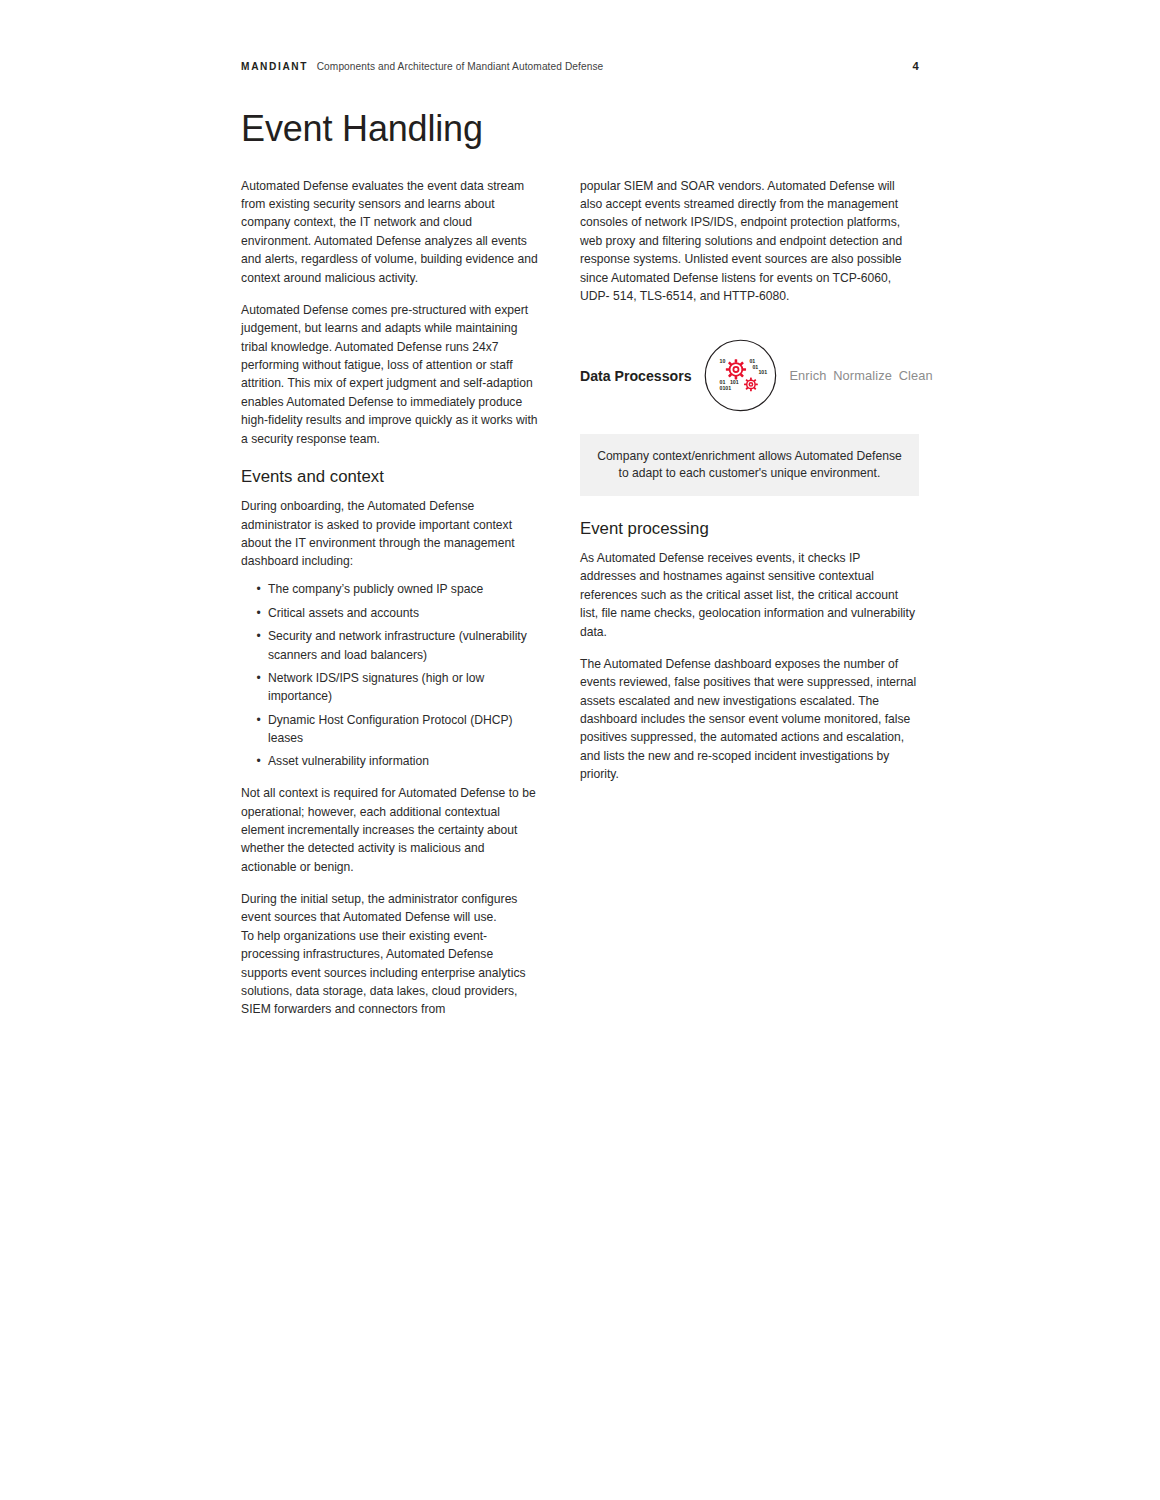Mandiant Components and Architecture of Mandiant Automated Defense
4
Event Handling
Automated Defense evaluates the event data stream from existing security sensors and learns about company context, the IT network and cloud environment. Automated Defense analyzes all events and alerts, regardless of volume, building evidence and context around malicious activity.
Automated Defense comes pre-structured with expert judgement, but learns and adapts while maintaining tribal knowledge. Automated Defense runs 24x7 performing without fatigue, loss of attention or staff attrition. This mix of expert judgment and self-adaption enables Automated Defense to immediately produce high-fidelity results and improve quickly as it works with a security response team.
Events and context
During onboarding, the Automated Defense administrator is asked to provide important context about the IT environment through the management dashboard including:
The company’s publicly owned IP space
Critical assets and accounts
Security and network infrastructure (vulnerability scanners and load balancers)
Network IDS/IPS signatures (high or low importance)
Dynamic Host Configuration Protocol (DHCP) leases
Asset vulnerability information
Not all context is required for Automated Defense to be operational; however, each additional contextual element incrementally increases the certainty about whether the detected activity is malicious and actionable or benign.
During the initial setup, the administrator configures event sources that Automated Defense will use.
To help organizations use their existing event-processing infrastructures, Automated Defense supports event sources including enterprise analytics solutions, data storage, data lakes, cloud providers, SIEM forwarders and connectors from
popular SIEM and SOAR vendors. Automated Defense will also accept events streamed directly from the management consoles of network IPS/IDS, endpoint protection platforms, web proxy and filtering solutions and endpoint detection and response systems. Unlisted event sources are also possible since Automated Defense listens for events on TCP-6060, UDP- 514, TLS-6514, and HTTP-6080.
Data Processors
10 01 01 101 01 101 0101
Enrich Normalize Clean
Company context/enrichment allows Automated Defense to adapt to each customer's unique environment.
Event processing
As Automated Defense receives events, it checks IP addresses and hostnames against sensitive contextual references such as the critical asset list, the critical account list, file name checks, geolocation information and vulnerability data.
The Automated Defense dashboard exposes the number of events reviewed, false positives that were suppressed, internal assets escalated and new investigations escalated. The dashboard includes the sensor event volume monitored, false positives suppressed, the automated actions and escalation, and lists the new and re-scoped incident investigations by priority.